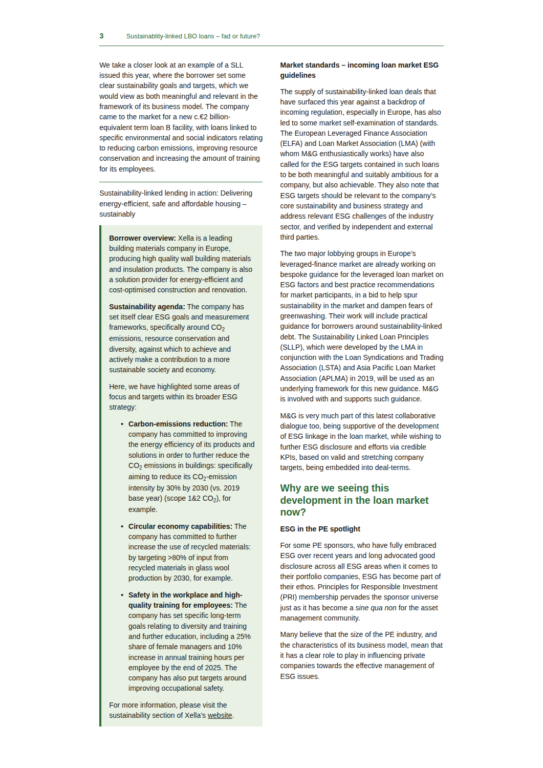3
Sustainablity-linked LBO loans – fad or future?
We take a closer look at an example of a SLL issued this year, where the borrower set some clear sustainability goals and targets, which we would view as both meaningful and relevant in the framework of its business model. The company came to the market for a new c.€2 billion-equivalent term loan B facility, with loans linked to specific environmental and social indicators relating to reducing carbon emissions, improving resource conservation and increasing the amount of training for its employees.
Sustainability-linked lending in action: Delivering energy-efficient, safe and affordable housing – sustainably
Borrower overview: Xella is a leading building materials company in Europe, producing high quality wall building materials and insulation products. The company is also a solution provider for energy-efficient and cost-optimised construction and renovation.
Sustainability agenda: The company has set itself clear ESG goals and measurement frameworks, specifically around CO2 emissions, resource conservation and diversity, against which to achieve and actively make a contribution to a more sustainable society and economy.
Here, we have highlighted some areas of focus and targets within its broader ESG strategy:
Carbon-emissions reduction: The company has committed to improving the energy efficiency of its products and solutions in order to further reduce the CO2 emissions in buildings: specifically aiming to reduce its CO2-emission intensity by 30% by 2030 (vs. 2019 base year) (scope 1&2 CO2), for example.
Circular economy capabilities: The company has committed to further increase the use of recycled materials: by targeting >80% of input from recycled materials in glass wool production by 2030, for example.
Safety in the workplace and high-quality training for employees: The company has set specific long-term goals relating to diversity and training and further education, including a 25% share of female managers and 10% increase in annual training hours per employee by the end of 2025. The company has also put targets around improving occupational safety.
For more information, please visit the sustainability section of Xella’s website.
Market standards – incoming loan market ESG guidelines
The supply of sustainability-linked loan deals that have surfaced this year against a backdrop of incoming regulation, especially in Europe, has also led to some market self-examination of standards. The European Leveraged Finance Association (ELFA) and Loan Market Association (LMA) (with whom M&G enthusiastically works) have also called for the ESG targets contained in such loans to be both meaningful and suitably ambitious for a company, but also achievable. They also note that ESG targets should be relevant to the company’s core sustainability and business strategy and address relevant ESG challenges of the industry sector, and verified by independent and external third parties.
The two major lobbying groups in Europe’s leveraged-finance market are already working on bespoke guidance for the leveraged loan market on ESG factors and best practice recommendations for market participants, in a bid to help spur sustainability in the market and dampen fears of greenwashing. Their work will include practical guidance for borrowers around sustainability-linked debt. The Sustainability Linked Loan Principles (SLLP), which were developed by the LMA in conjunction with the Loan Syndications and Trading Association (LSTA) and Asia Pacific Loan Market Association (APLMA) in 2019, will be used as an underlying framework for this new guidance. M&G is involved with and supports such guidance.
M&G is very much part of this latest collaborative dialogue too, being supportive of the development of ESG linkage in the loan market, while wishing to further ESG disclosure and efforts via credible KPIs, based on valid and stretching company targets, being embedded into deal-terms.
Why are we seeing this development in the loan market now?
ESG in the PE spotlight
For some PE sponsors, who have fully embraced ESG over recent years and long advocated good disclosure across all ESG areas when it comes to their portfolio companies, ESG has become part of their ethos. Principles for Responsible Investment (PRI) membership pervades the sponsor universe just as it has become a sine qua non for the asset management community.
Many believe that the size of the PE industry, and the characteristics of its business model, mean that it has a clear role to play in influencing private companies towards the effective management of ESG issues.